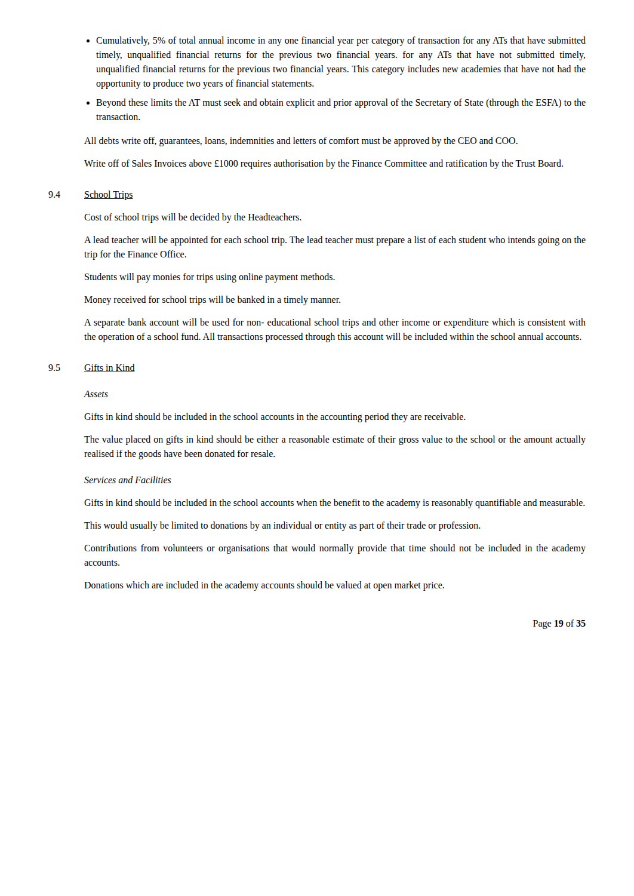Cumulatively, 5% of total annual income in any one financial year per category of transaction for any ATs that have submitted timely, unqualified financial returns for the previous two financial years. for any ATs that have not submitted timely, unqualified financial returns for the previous two financial years. This category includes new academies that have not had the opportunity to produce two years of financial statements.
Beyond these limits the AT must seek and obtain explicit and prior approval of the Secretary of State (through the ESFA) to the transaction.
All debts write off, guarantees, loans, indemnities and letters of comfort must be approved by the CEO and COO.
Write off of Sales Invoices above £1000 requires authorisation by the Finance Committee and ratification by the Trust Board.
9.4 School Trips
Cost of school trips will be decided by the Headteachers.
A lead teacher will be appointed for each school trip. The lead teacher must prepare a list of each student who intends going on the trip for the Finance Office.
Students will pay monies for trips using online payment methods.
Money received for school trips will be banked in a timely manner.
A separate bank account will be used for non- educational school trips and other income or expenditure which is consistent with the operation of a school fund. All transactions processed through this account will be included within the school annual accounts.
9.5 Gifts in Kind
Assets
Gifts in kind should be included in the school accounts in the accounting period they are receivable.
The value placed on gifts in kind should be either a reasonable estimate of their gross value to the school or the amount actually realised if the goods have been donated for resale.
Services and Facilities
Gifts in kind should be included in the school accounts when the benefit to the academy is reasonably quantifiable and measurable.
This would usually be limited to donations by an individual or entity as part of their trade or profession.
Contributions from volunteers or organisations that would normally provide that time should not be included in the academy accounts.
Donations which are included in the academy accounts should be valued at open market price.
Page 19 of 35